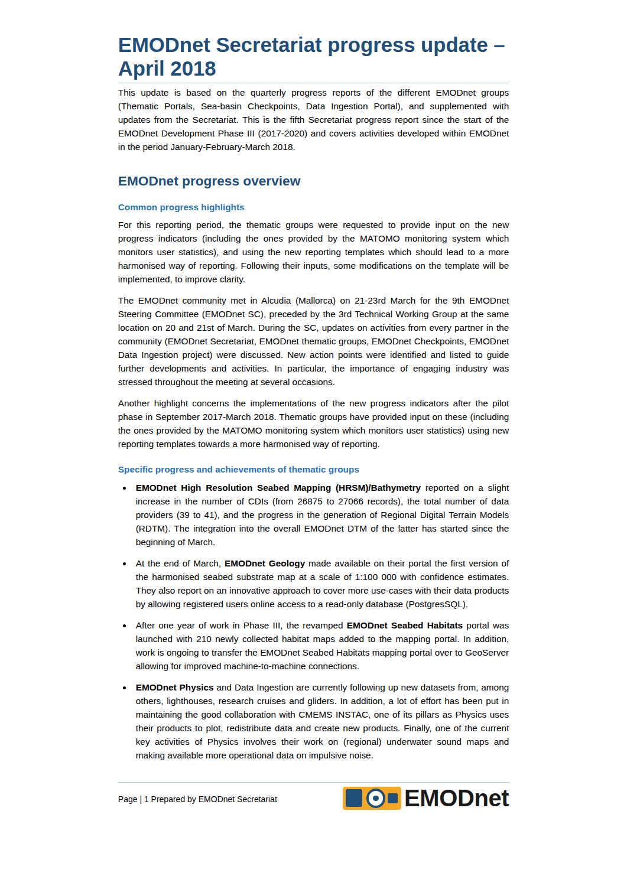EMODnet Secretariat progress update – April 2018
This update is based on the quarterly progress reports of the different EMODnet groups (Thematic Portals, Sea-basin Checkpoints, Data Ingestion Portal), and supplemented with updates from the Secretariat. This is the fifth Secretariat progress report since the start of the EMODnet Development Phase III (2017-2020) and covers activities developed within EMODnet in the period January-February-March 2018.
EMODnet progress overview
Common progress highlights
For this reporting period, the thematic groups were requested to provide input on the new progress indicators (including the ones provided by the MATOMO monitoring system which monitors user statistics), and using the new reporting templates which should lead to a more harmonised way of reporting. Following their inputs, some modifications on the template will be implemented, to improve clarity.
The EMODnet community met in Alcudia (Mallorca) on 21-23rd March for the 9th EMODnet Steering Committee (EMODnet SC), preceded by the 3rd Technical Working Group at the same location on 20 and 21st of March. During the SC, updates on activities from every partner in the community (EMODnet Secretariat, EMODnet thematic groups, EMODnet Checkpoints, EMODnet Data Ingestion project) were discussed. New action points were identified and listed to guide further developments and activities. In particular, the importance of engaging industry was stressed throughout the meeting at several occasions.
Another highlight concerns the implementations of the new progress indicators after the pilot phase in September 2017-March 2018. Thematic groups have provided input on these (including the ones provided by the MATOMO monitoring system which monitors user statistics) using new reporting templates towards a more harmonised way of reporting.
Specific progress and achievements of thematic groups
EMODnet High Resolution Seabed Mapping (HRSM)/Bathymetry reported on a slight increase in the number of CDIs (from 26875 to 27066 records), the total number of data providers (39 to 41), and the progress in the generation of Regional Digital Terrain Models (RDTM). The integration into the overall EMODnet DTM of the latter has started since the beginning of March.
At the end of March, EMODnet Geology made available on their portal the first version of the harmonised seabed substrate map at a scale of 1:100 000 with confidence estimates. They also report on an innovative approach to cover more use-cases with their data products by allowing registered users online access to a read-only database (PostgresSQL).
After one year of work in Phase III, the revamped EMODnet Seabed Habitats portal was launched with 210 newly collected habitat maps added to the mapping portal. In addition, work is ongoing to transfer the EMODnet Seabed Habitats mapping portal over to GeoServer allowing for improved machine-to-machine connections.
EMODnet Physics and Data Ingestion are currently following up new datasets from, among others, lighthouses, research cruises and gliders. In addition, a lot of effort has been put in maintaining the good collaboration with CMEMS INSTAC, one of its pillars as Physics uses their products to plot, redistribute data and create new products. Finally, one of the current key activities of Physics involves their work on (regional) underwater sound maps and making available more operational data on impulsive noise.
Page | 1 Prepared by EMODnet Secretariat
EMODnet